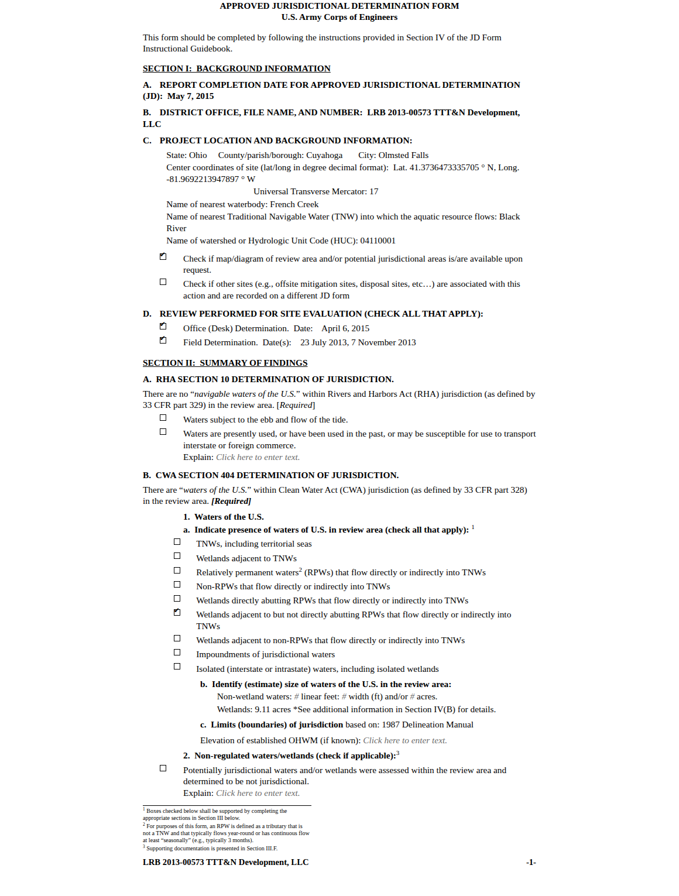APPROVED JURISDICTIONAL DETERMINATION FORM U.S. Army Corps of Engineers
This form should be completed by following the instructions provided in Section IV of the JD Form Instructional Guidebook.
SECTION I: BACKGROUND INFORMATION
A. REPORT COMPLETION DATE FOR APPROVED JURISDICTIONAL DETERMINATION (JD): May 7, 2015
B. DISTRICT OFFICE, FILE NAME, AND NUMBER: LRB 2013-00573 TTT&N Development, LLC
C. PROJECT LOCATION AND BACKGROUND INFORMATION:
State: Ohio County/parish/borough: Cuyahoga City: Olmsted Falls
Center coordinates of site (lat/long in degree decimal format): Lat. 41.3736473335705 ° N, Long. -81.9692213947897 ° W
Universal Transverse Mercator: 17
Name of nearest waterbody: French Creek
Name of nearest Traditional Navigable Water (TNW) into which the aquatic resource flows: Black River
Name of watershed or Hydrologic Unit Code (HUC): 04110001
Check if map/diagram of review area and/or potential jurisdictional areas is/are available upon request.
Check if other sites (e.g., offsite mitigation sites, disposal sites, etc…) are associated with this action and are recorded on a different JD form
D. REVIEW PERFORMED FOR SITE EVALUATION (CHECK ALL THAT APPLY):
Office (Desk) Determination. Date: April 6, 2015
Field Determination. Date(s): 23 July 2013, 7 November 2013
SECTION II: SUMMARY OF FINDINGS
A. RHA SECTION 10 DETERMINATION OF JURISDICTION.
There are no “navigable waters of the U.S.” within Rivers and Harbors Act (RHA) jurisdiction (as defined by 33 CFR part 329) in the review area. [Required]
Waters subject to the ebb and flow of the tide.
Waters are presently used, or have been used in the past, or may be susceptible for use to transport interstate or foreign commerce.
Explain: Click here to enter text.
B. CWA SECTION 404 DETERMINATION OF JURISDICTION.
There are “waters of the U.S.” within Clean Water Act (CWA) jurisdiction (as defined by 33 CFR part 328) in the review area. [Required]
1. Waters of the U.S.
a. Indicate presence of waters of U.S. in review area (check all that apply): 1
TNWs, including territorial seas
Wetlands adjacent to TNWs
Relatively permanent waters2 (RPWs) that flow directly or indirectly into TNWs
Non-RPWs that flow directly or indirectly into TNWs
Wetlands directly abutting RPWs that flow directly or indirectly into TNWs
Wetlands adjacent to but not directly abutting RPWs that flow directly or indirectly into TNWs
Wetlands adjacent to non-RPWs that flow directly or indirectly into TNWs
Impoundments of jurisdictional waters
Isolated (interstate or intrastate) waters, including isolated wetlands
b. Identify (estimate) size of waters of the U.S. in the review area:
Non-wetland waters: # linear feet: # width (ft) and/or # acres.
Wetlands: 9.11 acres *See additional information in Section IV(B) for details.
c. Limits (boundaries) of jurisdiction based on: 1987 Delineation Manual
Elevation of established OHWM (if known): Click here to enter text.
2. Non-regulated waters/wetlands (check if applicable):3
Potentially jurisdictional waters and/or wetlands were assessed within the review area and determined to be not jurisdictional.
Explain: Click here to enter text.
1 Boxes checked below shall be supported by completing the appropriate sections in Section III below.
2 For purposes of this form, an RPW is defined as a tributary that is not a TNW and that typically flows year-round or has continuous flow at least “seasonally” (e.g., typically 3 months).
3 Supporting documentation is presented in Section III.F.
LRB 2013-00573 TTT&N Development, LLC -1-